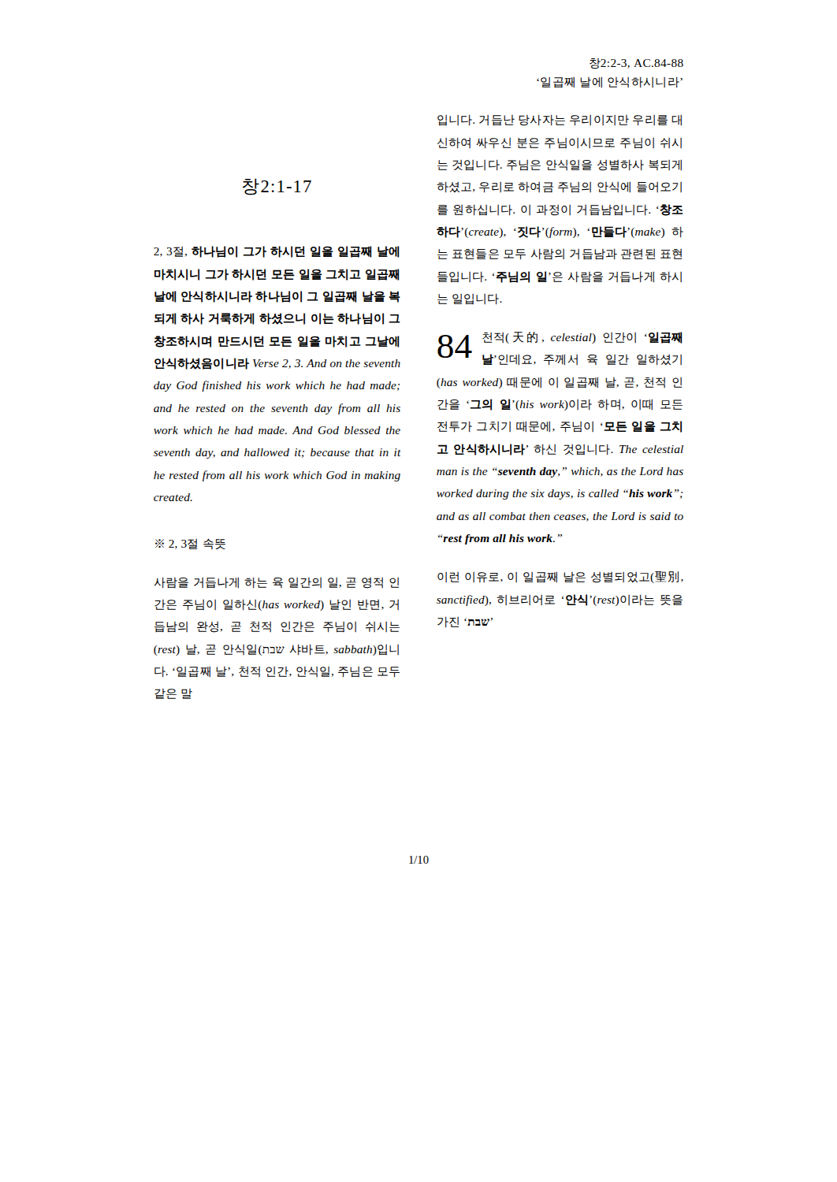창2:2-3, AC.84-88
‘일곱째 날에 안식하시니라’
창2:1-17
2, 3절, 하나님이 그가 하시던 일을 일곱째 날에 마치시니 그가 하시던 모든 일을 그치고 일곱째 날에 안식하시니라 하나님이 그 일곱째 날을 복되게 하사 거룩하게 하셨으니 이는 하나님이 그 창조하시며 만드시던 모든 일을 마치고 그날에 안식하셨음이니라 Verse 2, 3. And on the seventh day God finished his work which he had made; and he rested on the seventh day from all his work which he had made. And God blessed the seventh day, and hallowed it; because that in it he rested from all his work which God in making created.
※ 2, 3절 속뜻
사람을 거듭나게 하는 육 일간의 일, 곧 영적 인간은 주님이 일하신(has worked) 날인 반면, 거듭남의 완성, 곧 천적 인간은 주님이 쉬시는(rest) 날, 곧 안식일(שבת 샤바트, sabbath)입니다. ‘일곱째 날’, 천적 인간, 안식일, 주님은 모두 같은 말
입니다. 거듭난 당사자는 우리이지만 우리를 대신하여 싸우신 분은 주님이시므로 주님이 쉬시는 것입니다. 주님은 안식일을 성별하사 복되게 하셨고, 우리로 하여금 주님의 안식에 들어오기를 원하십니다. 이 과정이 거듭남입니다. ‘창조하다’(create), ‘짓다’(form), ‘만들다’(make) 하는 표현들은 모두 사람의 거듭남과 관련된 표현들입니다. ‘주님의 일’은 사람을 거듭나게 하시는 일입니다.
84 천적(天的, celestial) 인간이 ‘일곱째 날’인데요, 주께서 육 일간 일하셨기(has worked) 때문에 이 일곱째 날, 곧, 천적 인간을 ‘그의 일’(his work)이라 하며, 이때 모든 전투가 그치기 때문에, 주님이 ‘모든 일을 그치고 안식하시니라’ 하신 것입니다. The celestial man is the “seventh day,” which, as the Lord has worked during the six days, is called “his work”; and as all combat then ceases, the Lord is said to “rest from all his work.”
이런 이유로, 이 일곱째 날은 성별되었고(聖別, sanctified), 히브리어로 ‘안식’(rest)이라는 뜻을 가진 ‘שבת’
1/10